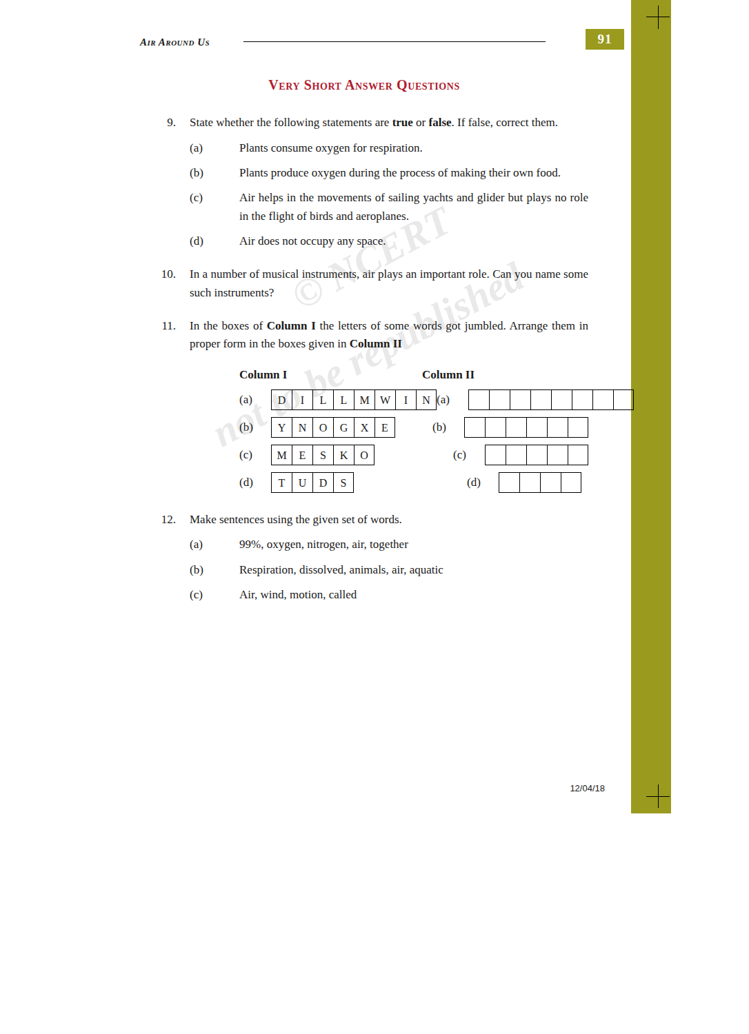© NCERT
not to be republished
Air Around Us 91
Very Short Answer Questions
9.
State whether the following statements are true or false. If false, correct them.
(a) Plants consume oxygen for respiration.
(b) Plants produce oxygen during the process of making their own food.
(c) Air helps in the movements of sailing yachts and glider but plays no role in the flight of birds and aeroplanes.
(d) Air does not occupy any space.
10.
In a number of musical instruments, air plays an important role. Can you name some such instruments?
11.
In the boxes of Column I the letters of some words got jumbled. Arrange them in proper form in the boxes given in Column II
Column I
Column II
(a)
D
I
L
L
M
W
I
N
(a)
(b)
Y
N
O
G
X
E
(b)
(c)
M
E
S
K
O
(c)
(d)
T
U
D
S
(d)
12.
Make sentences using the given set of words.
(a) 99%, oxygen, nitrogen, air, together
(b) Respiration, dissolved, animals, air, aquatic
(c) Air, wind, motion, called
12/04/18